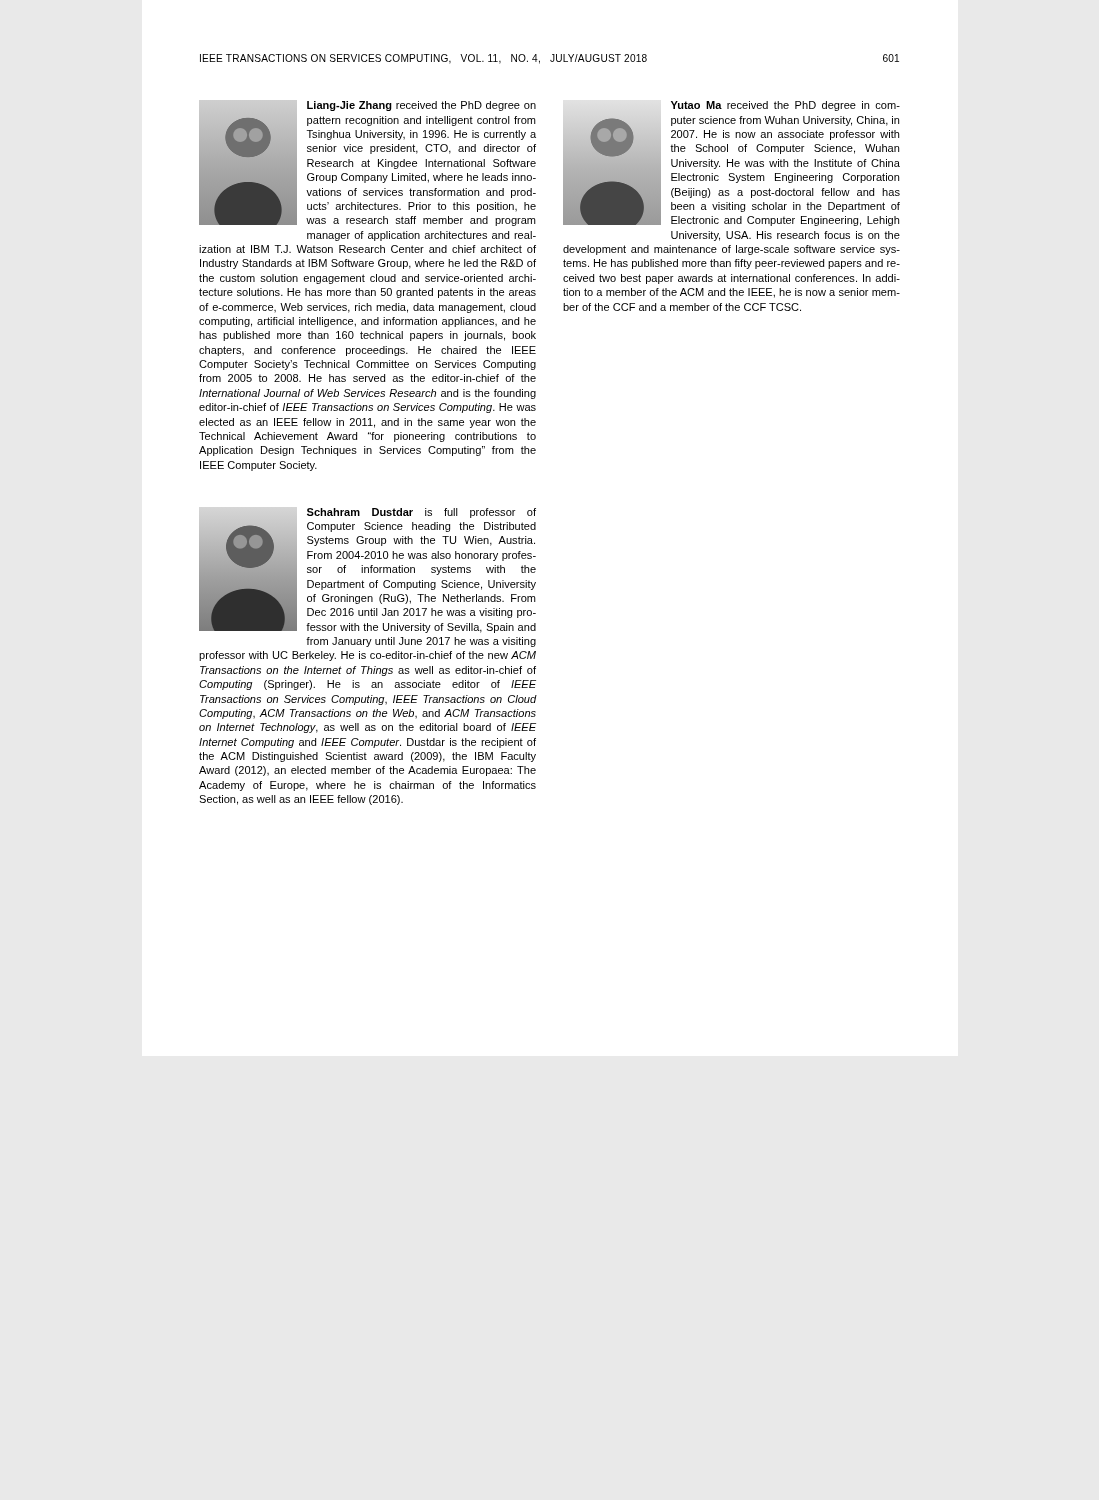IEEE Transactions on Services Computing, Vol. 11, No. 4, July/August 2018 601
Liang-Jie Zhang received the PhD degree on pattern recognition and intelligent control from Tsinghua University, in 1996. He is currently a senior vice president, CTO, and director of Research at Kingdee International Software Group Company Limited, where he leads innovations of services transformation and products’ architectures. Prior to this position, he was a research staff member and program manager of application architectures and realization at IBM T.J. Watson Research Center and chief architect of Industry Standards at IBM Software Group, where he led the R&D of the custom solution engagement cloud and service-oriented architecture solutions. He has more than 50 granted patents in the areas of e-commerce, Web services, rich media, data management, cloud computing, artificial intelligence, and information appliances, and he has published more than 160 technical papers in journals, book chapters, and conference proceedings. He chaired the IEEE Computer Society’s Technical Committee on Services Computing from 2005 to 2008. He has served as the editor-in-chief of the International Journal of Web Services Research and is the founding editor-in-chief of IEEE Transactions on Services Computing. He was elected as an IEEE fellow in 2011, and in the same year won the Technical Achievement Award “for pioneering contributions to Application Design Techniques in Services Computing” from the IEEE Computer Society.
Schahram Dustdar is full professor of Computer Science heading the Distributed Systems Group with the TU Wien, Austria. From 2004-2010 he was also honorary professor of information systems with the Department of Computing Science, University of Groningen (RuG), The Netherlands. From Dec 2016 until Jan 2017 he was a visiting professor with the University of Sevilla, Spain and from January until June 2017 he was a visiting professor with UC Berkeley. He is co-editor-in-chief of the new ACM Transactions on the Internet of Things as well as editor-in-chief of Computing (Springer). He is an associate editor of IEEE Transactions on Services Computing, IEEE Transactions on Cloud Computing, ACM Transactions on the Web, and ACM Transactions on Internet Technology, as well as on the editorial board of IEEE Internet Computing and IEEE Computer. Dustdar is the recipient of the ACM Distinguished Scientist award (2009), the IBM Faculty Award (2012), an elected member of the Academia Europaea: The Academy of Europe, where he is chairman of the Informatics Section, as well as an IEEE fellow (2016).
Yutao Ma received the PhD degree in computer science from Wuhan University, China, in 2007. He is now an associate professor with the School of Computer Science, Wuhan University. He was with the Institute of China Electronic System Engineering Corporation (Beijing) as a post-doctoral fellow and has been a visiting scholar in the Department of Electronic and Computer Engineering, Lehigh University, USA. His research focus is on the development and maintenance of large-scale software service systems. He has published more than fifty peer-reviewed papers and received two best paper awards at international conferences. In addition to a member of the ACM and the IEEE, he is now a senior member of the CCF and a member of the CCF TCSC.